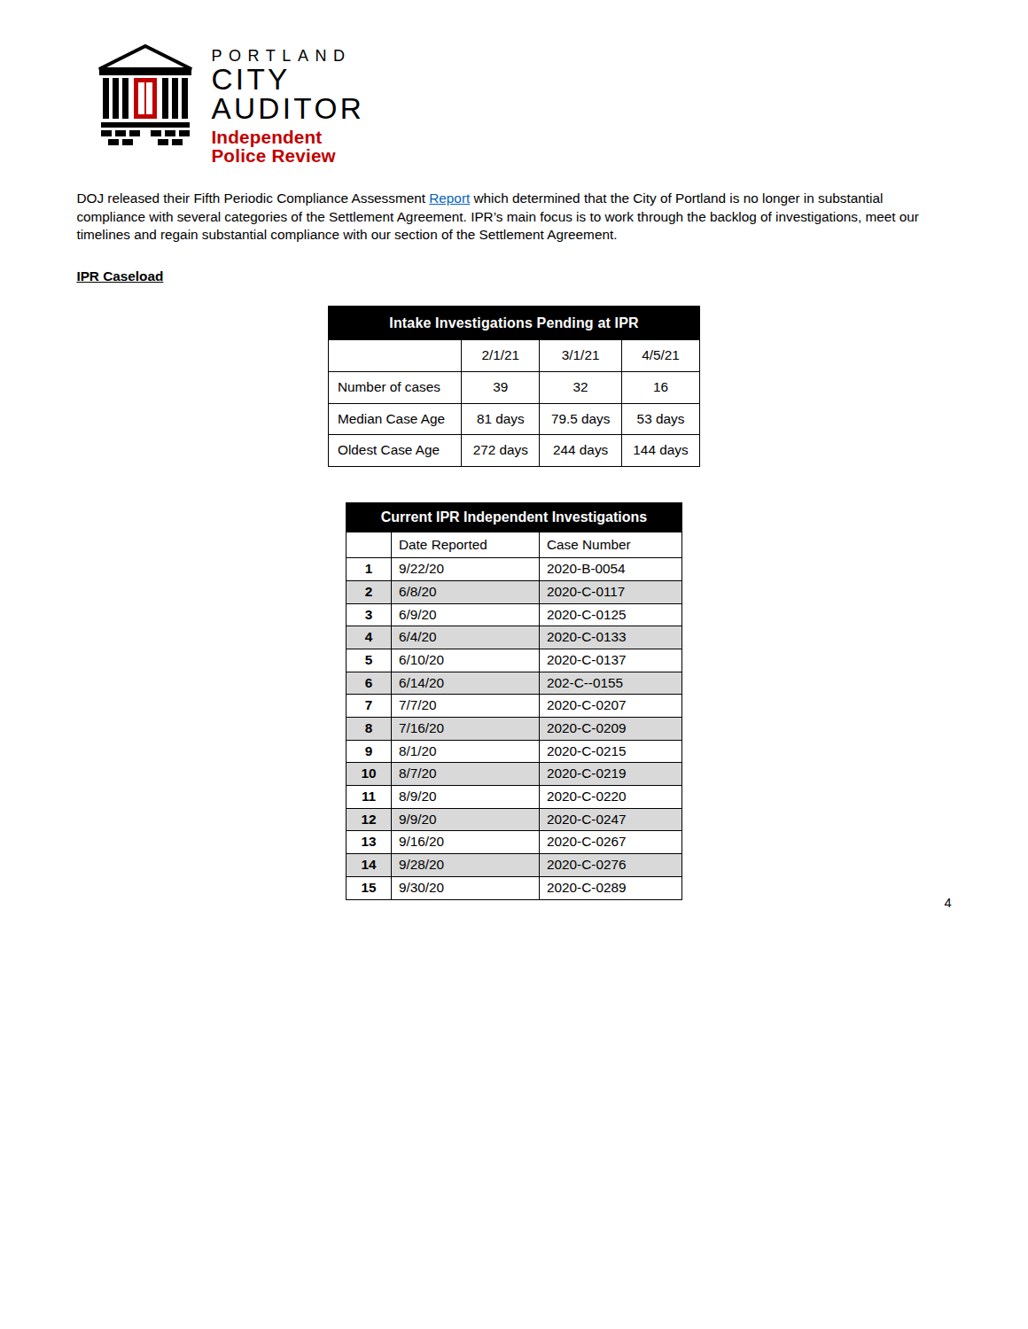PORTLAND
CITY AUDITOR
Independent
Police Review
DOJ released their Fifth Periodic Compliance Assessment Report which determined that the City of Portland is no longer in substantial compliance with several categories of the Settlement Agreement. IPR’s main focus is to work through the backlog of investigations, meet our timelines and regain substantial compliance with our section of the Settlement Agreement.
IPR Caseload
| Intake Investigations Pending at IPR |
| --- |
| | 2/1/21 | 3/1/21 | 4/5/21 |
| Number of cases | 39 | 32 | 16 |
| Median Case Age | 81 days | 79.5 days | 53 days |
| Oldest Case Age | 272 days | 244 days | 144 days |
| Current IPR Independent Investigations |
| --- |
| | Date Reported | Case Number |
| 1 | 9/22/20 | 2020-B-0054 |
| 2 | 6/8/20 | 2020-C-0117 |
| 3 | 6/9/20 | 2020-C-0125 |
| 4 | 6/4/20 | 2020-C-0133 |
| 5 | 6/10/20 | 2020-C-0137 |
| 6 | 6/14/20 | 202-C--0155 |
| 7 | 7/7/20 | 2020-C-0207 |
| 8 | 7/16/20 | 2020-C-0209 |
| 9 | 8/1/20 | 2020-C-0215 |
| 10 | 8/7/20 | 2020-C-0219 |
| 11 | 8/9/20 | 2020-C-0220 |
| 12 | 9/9/20 | 2020-C-0247 |
| 13 | 9/16/20 | 2020-C-0267 |
| 14 | 9/28/20 | 2020-C-0276 |
| 15 | 9/30/20 | 2020-C-0289 |
4